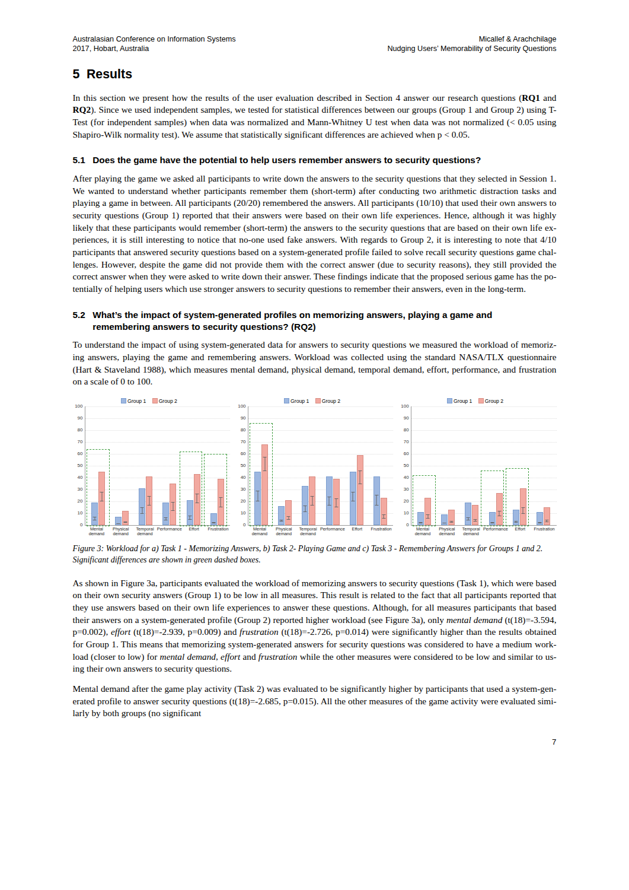Australasian Conference on Information Systems
2017, Hobart, Australia
Micallef & Arachchilage
Nudging Users’ Memorability of Security Questions
5 Results
In this section we present how the results of the user evaluation described in Section 4 answer our research questions (RQ1 and RQ2). Since we used independent samples, we tested for statistical differences between our groups (Group 1 and Group 2) using T-Test (for independent samples) when data was normalized and Mann-Whitney U test when data was not normalized (< 0.05 using Shapiro-Wilk normality test). We assume that statistically significant differences are achieved when p < 0.05.
5.1 Does the game have the potential to help users remember answers to security questions?
After playing the game we asked all participants to write down the answers to the security questions that they selected in Session 1. We wanted to understand whether participants remember them (short-term) after conducting two arithmetic distraction tasks and playing a game in between. All participants (20/20) remembered the answers. All participants (10/10) that used their own answers to security questions (Group 1) reported that their answers were based on their own life experiences. Hence, although it was highly likely that these participants would remember (short-term) the answers to the security questions that are based on their own life experiences, it is still interesting to notice that no-one used fake answers. With regards to Group 2, it is interesting to note that 4/10 participants that answered security questions based on a system-generated profile failed to solve recall security questions game challenges. However, despite the game did not provide them with the correct answer (due to security reasons), they still provided the correct answer when they were asked to write down their answer. These findings indicate that the proposed serious game has the potentially of helping users which use stronger answers to security questions to remember their answers, even in the long-term.
5.2 What’s the impact of system-generated profiles on memorizing answers, playing a game and remembering answers to security questions? (RQ2)
To understand the impact of using system-generated data for answers to security questions we measured the workload of memorizing answers, playing the game and remembering answers. Workload was collected using the standard NASA/TLX questionnaire (Hart & Staveland 1988), which measures mental demand, physical demand, temporal demand, effort, performance, and frustration on a scale of 0 to 100.
Group 1 Group 2
100 90 80 70 60 50 40 30 20 10 0
Mental
demand Physical
demand Temporal
demand Performance Effort Frustration
Group 1 Group 2
100 90 80 70 60 50 40 30 20 10 0
Mental
demand Physical
demand Temporal
demand Performance Effort Frustration
Group 1 Group 2
100 90 80 70 60 50 40 30 20 10 0
Mental
demand Physical
demand Temporal
demand Performance Effort Frustration
Figure 3: Workload for a) Task 1 - Memorizing Answers, b) Task 2- Playing Game and c) Task 3 - Remembering Answers for Groups 1 and 2. Significant differences are shown in green dashed boxes.
As shown in Figure 3a, participants evaluated the workload of memorizing answers to security questions (Task 1), which were based on their own security answers (Group 1) to be low in all measures. This result is related to the fact that all participants reported that they use answers based on their own life experiences to answer these questions. Although, for all measures participants that based their answers on a system-generated profile (Group 2) reported higher workload (see Figure 3a), only mental demand (t(18)=-3.594, p=0.002), effort (t(18)=-2.939, p=0.009) and frustration (t(18)=-2.726, p=0.014) were significantly higher than the results obtained for Group 1. This means that memorizing system-generated answers for security questions was considered to have a medium workload (closer to low) for mental demand, effort and frustration while the other measures were considered to be low and similar to using their own answers to security questions.
Mental demand after the game play activity (Task 2) was evaluated to be significantly higher by participants that used a system-generated profile to answer security questions (t(18)=-2.685, p=0.015). All the other measures of the game activity were evaluated similarly by both groups (no significant
7